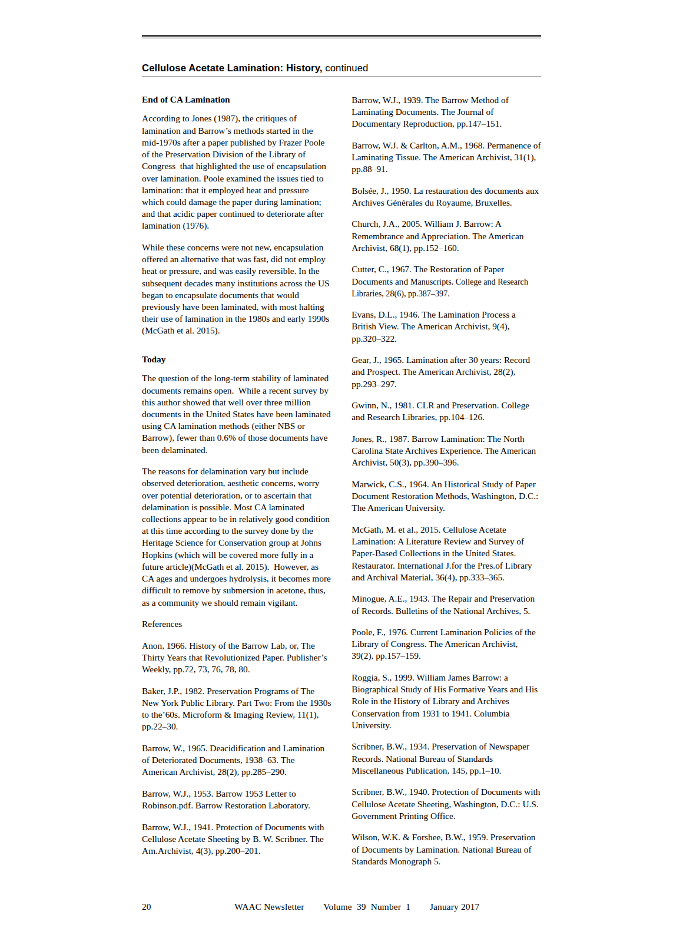Cellulose Acetate Lamination: History, continued
End of CA Lamination
According to Jones (1987), the critiques of lamination and Barrow’s methods started in the mid-1970s after a paper published by Frazer Poole of the Preservation Division of the Library of Congress that highlighted the use of encapsulation over lamination. Poole examined the issues tied to lamination: that it employed heat and pressure which could damage the paper during lamination; and that acidic paper continued to deteriorate after lamination (1976).
While these concerns were not new, encapsulation offered an alternative that was fast, did not employ heat or pressure, and was easily reversible. In the subsequent decades many institutions across the US began to encapsulate documents that would previously have been laminated, with most halting their use of lamination in the 1980s and early 1990s (McGath et al. 2015).
Today
The question of the long-term stability of laminated documents remains open. While a recent survey by this author showed that well over three million documents in the United States have been laminated using CA lamination methods (either NBS or Barrow), fewer than 0.6% of those documents have been delaminated.
The reasons for delamination vary but include observed deterioration, aesthetic concerns, worry over potential deterioration, or to ascertain that delamination is possible. Most CA laminated collections appear to be in relatively good condition at this time according to the survey done by the Heritage Science for Conservation group at Johns Hopkins (which will be covered more fully in a future article)(McGath et al. 2015). However, as CA ages and undergoes hydrolysis, it becomes more difficult to remove by submersion in acetone, thus, as a community we should remain vigilant.
References
Anon, 1966. History of the Barrow Lab, or, The Thirty Years that Revolutionized Paper. Publisher’s Weekly, pp.72, 73, 76, 78, 80.
Baker, J.P., 1982. Preservation Programs of The New York Public Library. Part Two: From the 1930s to the’60s. Microform & Imaging Review, 11(1), pp.22–30.
Barrow, W., 1965. Deacidification and Lamination of Deteriorated Documents, 1938–63. The American Archivist, 28(2), pp.285–290.
Barrow, W.J., 1953. Barrow 1953 Letter to Robinson.pdf. Barrow Restoration Laboratory.
Barrow, W.J., 1941. Protection of Documents with Cellulose Acetate Sheeting by B. W. Scribner. The Am.Archivist, 4(3), pp.200–201.
Barrow, W.J., 1939. The Barrow Method of Laminating Documents. The Journal of Documentary Reproduction, pp.147–151.
Barrow, W.J. & Carlton, A.M., 1968. Permanence of Laminating Tissue. The American Archivist, 31(1), pp.88–91.
Bolsée, J., 1950. La restauration des documents aux Archives Générales du Royaume, Bruxelles.
Church, J.A., 2005. William J. Barrow: A Remembrance and Appreciation. The American Archivist, 68(1), pp.152–160.
Cutter, C., 1967. The Restoration of Paper Documents and Manuscripts. College and Research Libraries, 28(6), pp.387–397.
Evans, D.L., 1946. The Lamination Process a British View. The American Archivist, 9(4), pp.320–322.
Gear, J., 1965. Lamination after 30 years: Record and Prospect. The American Archivist, 28(2), pp.293–297.
Gwinn, N., 1981. CLR and Preservation. College and Research Libraries, pp.104–126.
Jones, R., 1987. Barrow Lamination: The North Carolina State Archives Experience. The American Archivist, 50(3), pp.390–396.
Marwick, C.S., 1964. An Historical Study of Paper Document Restoration Methods, Washington, D.C.: The American University.
McGath, M. et al., 2015. Cellulose Acetate Lamination: A Literature Review and Survey of Paper-Based Collections in the United States. Restaurator. International J.for the Pres.of Library and Archival Material, 36(4), pp.333–365.
Minogue, A.E., 1943. The Repair and Preservation of Records. Bulletins of the National Archives, 5.
Poole, F., 1976. Current Lamination Policies of the Library of Congress. The American Archivist, 39(2), pp.157–159.
Roggia, S., 1999. William James Barrow: a Biographical Study of His Formative Years and His Role in the History of Library and Archives Conservation from 1931 to 1941. Columbia University.
Scribner, B.W., 1934. Preservation of Newspaper Records. National Bureau of Standards Miscellaneous Publication, 145, pp.1–10.
Scribner, B.W., 1940. Protection of Documents with Cellulose Acetate Sheeting, Washington, D.C.: U.S. Government Printing Office.
Wilson, W.K. & Forshee, B.W., 1959. Preservation of Documents by Lamination. National Bureau of Standards Monograph 5.
20
WAAC Newsletter Volume 39 Number 1 January 2017